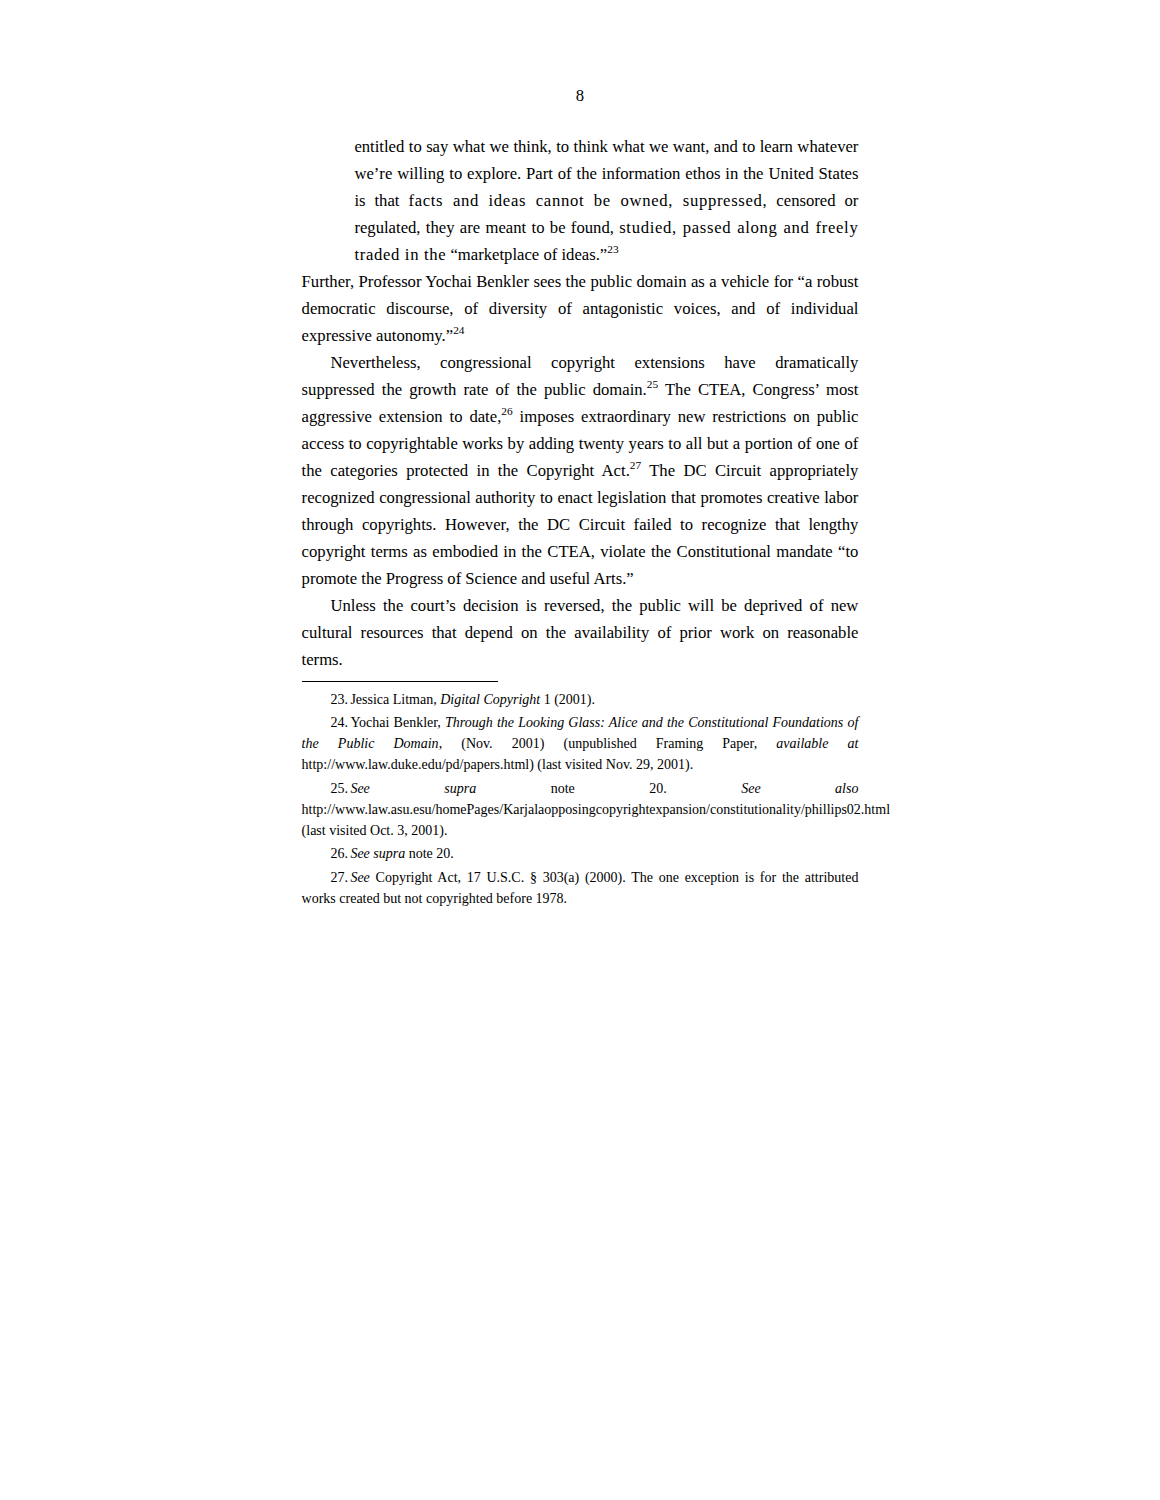8
entitled to say what we think, to think what we want, and to learn whatever we’re willing to explore. Part of the information ethos in the United States is that facts and ideas cannot be owned, suppressed, censored or regulated, they are meant to be found, studied, passed along and freely traded in the “marketplace of ideas.”23
Further, Professor Yochai Benkler sees the public domain as a vehicle for “a robust democratic discourse, of diversity of antagonistic voices, and of individual expressive autonomy.”24
Nevertheless, congressional copyright extensions have dramatically suppressed the growth rate of the public domain.25 The CTEA, Congress’ most aggressive extension to date,26 imposes extraordinary new restrictions on public access to copyrightable works by adding twenty years to all but a portion of one of the categories protected in the Copyright Act.27 The DC Circuit appropriately recognized congressional authority to enact legislation that promotes creative labor through copyrights. However, the DC Circuit failed to recognize that lengthy copyright terms as embodied in the CTEA, violate the Constitutional mandate “to promote the Progress of Science and useful Arts.”
Unless the court’s decision is reversed, the public will be deprived of new cultural resources that depend on the availability of prior work on reasonable terms.
23. Jessica Litman, Digital Copyright 1 (2001).
24. Yochai Benkler, Through the Looking Glass: Alice and the Constitutional Foundations of the Public Domain, (Nov. 2001) (unpublished Framing Paper, available at http://www.law.duke.edu/pd/papers.html) (last visited Nov. 29, 2001).
25. See supra note 20. See also http://www.law.asu.esu/homePages/Karjalaopposingcopyrightexpansion/constitutionality/phillips02.html (last visited Oct. 3, 2001).
26. See supra note 20.
27. See Copyright Act, 17 U.S.C. § 303(a) (2000). The one exception is for the attributed works created but not copyrighted before 1978.